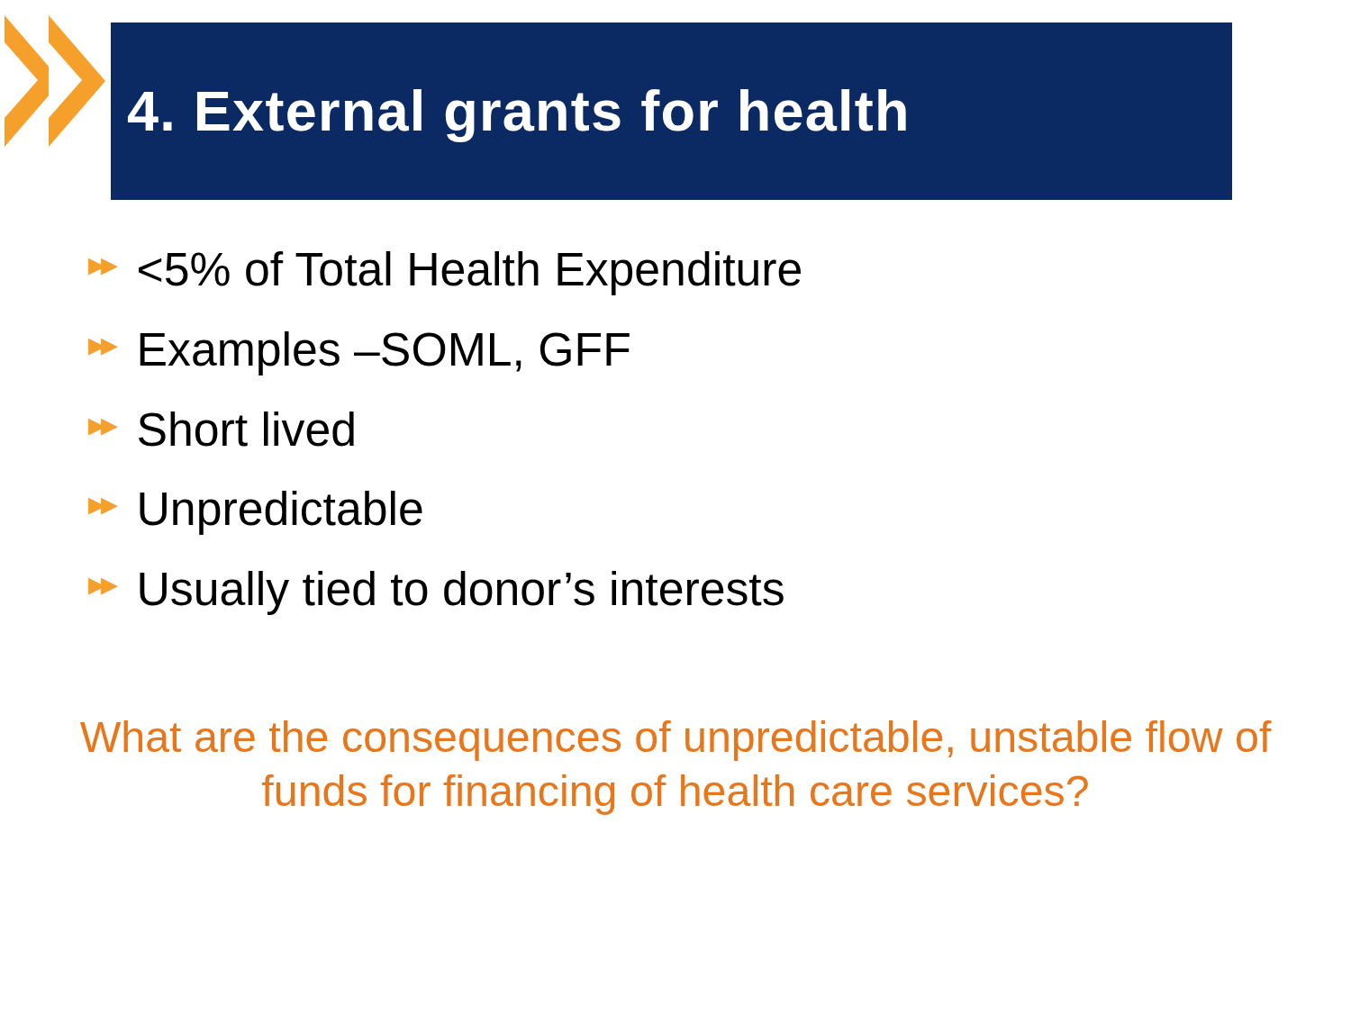4. External grants for health
<5% of Total Health Expenditure
Examples –SOML, GFF
Short lived
Unpredictable
Usually tied to donor’s interests
What are the consequences of unpredictable, unstable flow of funds for financing of health care services?